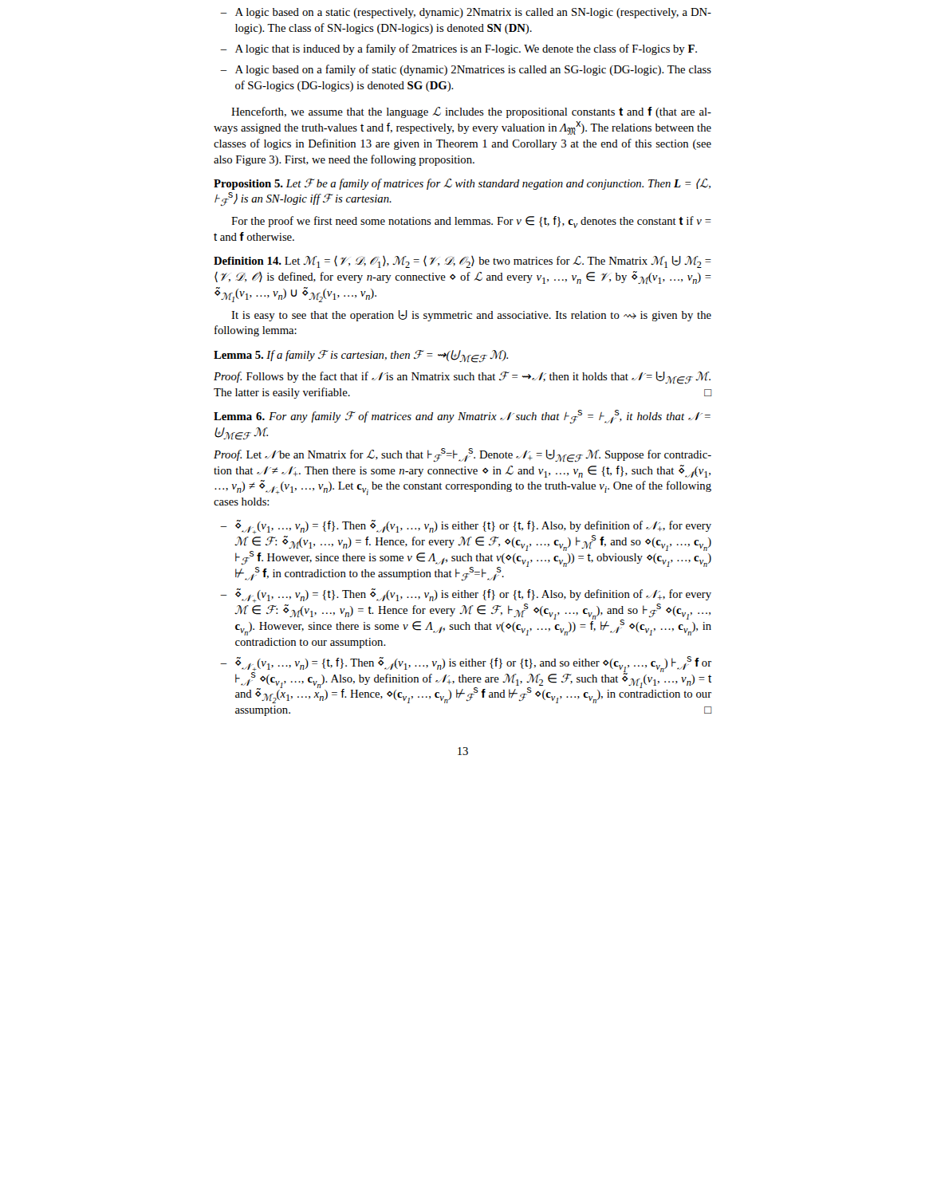A logic based on a static (respectively, dynamic) 2Nmatrix is called an SN-logic (respectively, a DN-logic). The class of SN-logics (DN-logics) is denoted SN (DN).
A logic that is induced by a family of 2matrices is an F-logic. We denote the class of F-logics by F.
A logic based on a family of static (dynamic) 2Nmatrices is called an SG-logic (DG-logic). The class of SG-logics (DG-logics) is denoted SG (DG).
Henceforth, we assume that the language ℒ includes the propositional constants t and f (that are always assigned the truth-values t and f, respectively, by every valuation in Λ𝔐x). The relations between the classes of logics in Definition 13 are given in Theorem 1 and Corollary 3 at the end of this section (see also Figure 3). First, we need the following proposition.
Proposition 5. Let ℱ be a family of matrices for ℒ with standard negation and conjunction. Then L = ⟨ℒ, ⊦ℱs⟩ is an SN-logic iff ℱ is cartesian.
For the proof we first need some notations and lemmas. For v ∈ {t, f}, cv denotes the constant t if v = t and f otherwise.
Definition 14. Let ℳ1 = ⟨𝒱, 𝒟, 𝒪1⟩, ℳ2 = ⟨𝒱, 𝒟, 𝒪2⟩ be two matrices for ℒ. The Nmatrix ℳ1 ⨄ ℳ2 = ⟨𝒱, 𝒟, 𝒪⟩ is defined, for every n-ary connective ⋄ of ℒ and every v1, …, vn ∈ 𝒱, by ⋄̃ℳ(v1, …, vn) = ⋄̃ℳ1(v1, …, vn) ∪ ⋄̃ℳ2(v1, …, vn).
It is easy to see that the operation ⨄ is symmetric and associative. Its relation to ⇝ is given by the following lemma:
Lemma 5. If a family ℱ is cartesian, then ℱ = ⇝(⨄ℳ∈ℱ ℳ).
Proof. Follows by the fact that if 𝒩 is an Nmatrix such that ℱ = ⇝𝒩, then it holds that 𝒩 = ⨄ℳ∈ℱ ℳ. The latter is easily verifiable. □
Lemma 6. For any family ℱ of matrices and any Nmatrix 𝒩 such that ⊦ℱs = ⊦𝒩s, it holds that 𝒩 = ⨄ℳ∈ℱ ℳ.
Proof. Let 𝒩 be an Nmatrix for ℒ, such that ⊦ℱs=⊦𝒩s. Denote 𝒩+ = ⨄ℳ∈ℱ ℳ. Suppose for contradiction that 𝒩 ≠ 𝒩+. Then there is some n-ary connective ⋄ in ℒ and v1, …, vn ∈ {t, f}, such that ⋄̃𝒩(v1, …, vn) ≠ ⋄̃𝒩+(v1, …, vn). Let cvi be the constant corresponding to the truth-value vi. One of the following cases holds:
⋄̃𝒩+(v1, …, vn) = {f}. Then ⋄̃𝒩(v1, …, vn) is either {t} or {t, f}. Also, by definition of 𝒩+, for every ℳ ∈ ℱ: ⋄̃ℳ(v1, …, vn) = f. Hence, for every ℳ ∈ ℱ, ⋄(cv1, …, cvn) ⊦ℳs f, and so ⋄(cv1, …, cvn) ⊦ℱs f. However, since there is some ν ∈ Λ𝒩, such that ν(⋄(cv1, …, cvn)) = t, obviously ⋄(cv1, …, cvn) ⊬𝒩s f, in contradiction to the assumption that ⊦ℱs=⊦𝒩s.
⋄̃𝒩+(v1, …, vn) = {t}. Then ⋄̃𝒩(v1, …, vn) is either {f} or {t, f}. Also, by definition of 𝒩+, for every ℳ ∈ ℱ: ⋄̃ℳ(v1, …, vn) = t. Hence for every ℳ ∈ ℱ, ⊦ℳs ⋄(cv1, …, cvn), and so ⊦ℱs ⋄(cv1, …, cvn). However, since there is some ν ∈ Λ𝒩, such that ν(⋄(cv1, …, cvn)) = f, ⊬𝒩s ⋄(cv1, …, cvn), in contradiction to our assumption.
⋄̃𝒩+(v1, …, vn) = {t, f}. Then ⋄̃𝒩(v1, …, vn) is either {f} or {t}, and so either ⋄(cv1, …, cvn) ⊦𝒩s f or ⊦𝒩s ⋄(cv1, …, cvn). Also, by definition of 𝒩+, there are ℳ1, ℳ2 ∈ ℱ, such that ⋄̃ℳ1(v1, …, vn) = t and ⋄̃ℳ2(x1, …, xn) = f. Hence, ⋄(cv1, …, cvn) ⊬ℱs f and ⊬ℱs ⋄(cv1, …, cvn), in contradiction to our assumption. □
13